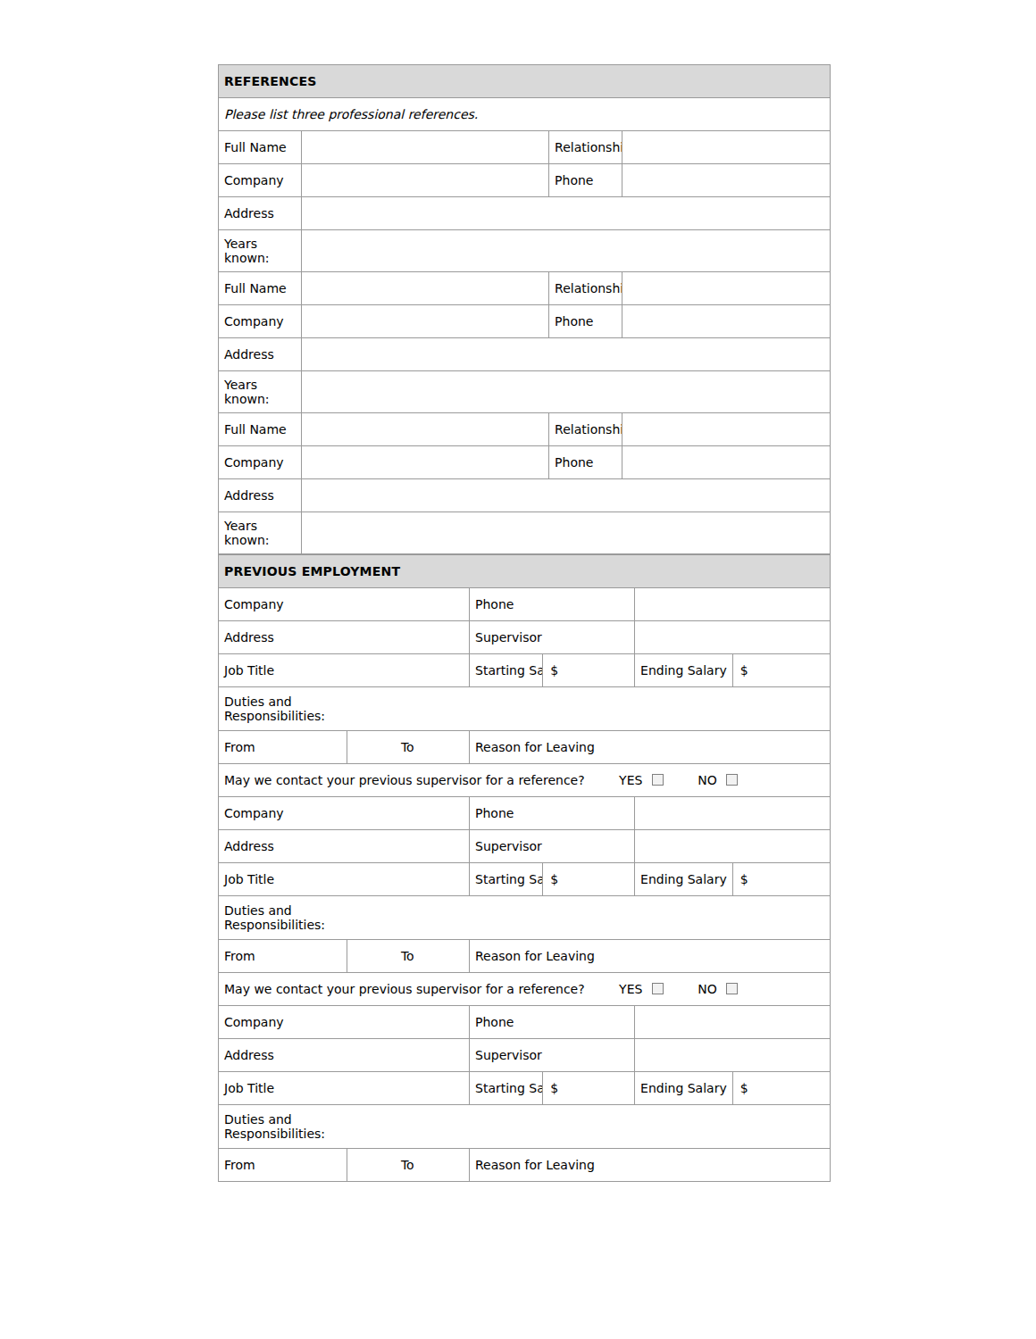| REFERENCES |
| Please list three professional references. |
| Full Name | | Relationship | |
| Company | | Phone | |
| Address | |
| Years known: | |
| Full Name | | Relationship | |
| Company | | Phone | |
| Address | |
| Years known: | |
| Full Name | | Relationship | |
| Company | | Phone | |
| Address | |
| Years known: | |
| PREVIOUS EMPLOYMENT |
| Company | Phone | |
| Address | Supervisor | |
| Job Title | Starting Salary | $ | Ending Salary | $ |
| Duties and Responsibilities: |
| From | To | Reason for Leaving |
| May we contact your previous supervisor for a reference? YES NO |
| Company | Phone | |
| Address | Supervisor | |
| Job Title | Starting Salary | $ | Ending Salary | $ |
| Duties and Responsibilities: |
| From | To | Reason for Leaving |
| May we contact your previous supervisor for a reference? YES NO |
| Company | Phone | |
| Address | Supervisor | |
| Job Title | Starting Salary | $ | Ending Salary | $ |
| Duties and Responsibilities: |
| From | To | Reason for Leaving |